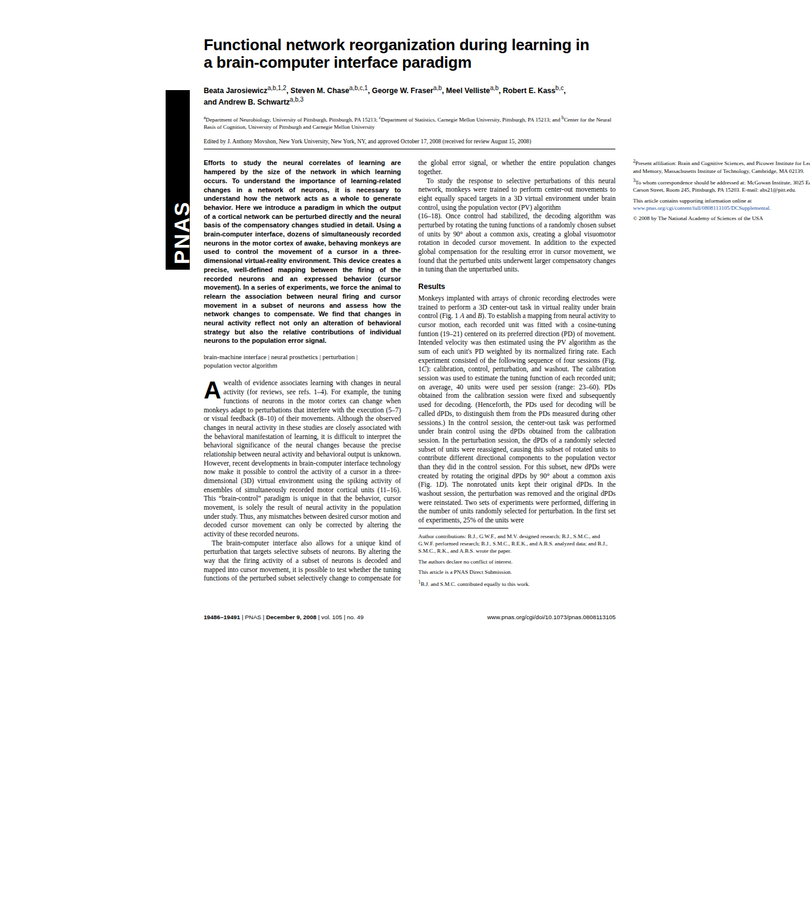PNAS
Functional network reorganization during learning in
a brain-computer interface paradigm
Beata Jarosiewicza,b,1,2, Steven M. Chasea,b,c,1, George W. Frasera,b, Meel Vellistea,b, Robert E. Kassb,c,
and Andrew B. Schwartza,b,3
aDepartment of Neurobiology, University of Pittsburgh, Pittsburgh, PA 15213; cDepartment of Statistics, Carnegie Mellon University, Pittsburgh, PA 15213; and bCenter for the Neural Basis of Cognition, University of Pittsburgh and Carnegie Mellon University
Edited by J. Anthony Movshon, New York University, New York, NY, and approved October 17, 2008 (received for review August 15, 2008)
Efforts to study the neural correlates of learning are hampered by the size of the network in which learning occurs. To understand the importance of learning-related changes in a network of neurons, it is necessary to understand how the network acts as a whole to generate behavior. Here we introduce a paradigm in which the output of a cortical network can be perturbed directly and the neural basis of the compensatory changes studied in detail. Using a brain-computer interface, dozens of simultaneously recorded neurons in the motor cortex of awake, behaving monkeys are used to control the movement of a cursor in a three-dimensional virtual-reality environment. This device creates a precise, well-defined mapping between the firing of the recorded neurons and an expressed behavior (cursor movement). In a series of experiments, we force the animal to relearn the association between neural firing and cursor movement in a subset of neurons and assess how the network changes to compensate. We find that changes in neural activity reflect not only an alteration of behavioral strategy but also the relative contributions of individual neurons to the population error signal.
brain-machine interface | neural prosthetics | perturbation |
population vector algorithm
Awealth of evidence associates learning with changes in neural activity (for reviews, see refs. 1–4). For example, the tuning functions of neurons in the motor cortex can change when monkeys adapt to perturbations that interfere with the execution (5–7) or visual feedback (8–10) of their movements. Although the observed changes in neural activity in these studies are closely associated with the behavioral manifestation of learning, it is difficult to interpret the behavioral significance of the neural changes because the precise relationship between neural activity and behavioral output is unknown. However, recent developments in brain-computer interface technology now make it possible to control the activity of a cursor in a three-dimensional (3D) virtual environment using the spiking activity of ensembles of simultaneously recorded motor cortical units (11–16). This “brain-control” paradigm is unique in that the behavior, cursor movement, is solely the result of neural activity in the population under study. Thus, any mismatches between desired cursor motion and decoded cursor movement can only be corrected by altering the activity of these recorded neurons.
The brain-computer interface also allows for a unique kind of perturbation that targets selective subsets of neurons. By altering the way that the firing activity of a subset of neurons is decoded and mapped into cursor movement, it is possible to test whether the tuning functions of the perturbed subset selectively change to compensate for the global error signal, or whether the entire population changes together.
To study the response to selective perturbations of this neural network, monkeys were trained to perform center-out movements to eight equally spaced targets in a 3D virtual environment under brain control, using the population vector (PV) algorithm
(16–18). Once control had stabilized, the decoding algorithm was perturbed by rotating the tuning functions of a randomly chosen subset of units by 90° about a common axis, creating a global visuomotor rotation in decoded cursor movement. In addition to the expected global compensation for the resulting error in cursor movement, we found that the perturbed units underwent larger compensatory changes in tuning than the unperturbed units.
Results
Monkeys implanted with arrays of chronic recording electrodes were trained to perform a 3D center-out task in virtual reality under brain control (Fig. 1 A and B). To establish a mapping from neural activity to cursor motion, each recorded unit was fitted with a cosine-tuning funtion (19–21) centered on its preferred direction (PD) of movement. Intended velocity was then estimated using the PV algorithm as the sum of each unit's PD weighted by its normalized firing rate. Each experiment consisted of the following sequence of four sessions (Fig. 1C): calibration, control, perturbation, and washout. The calibration session was used to estimate the tuning function of each recorded unit; on average, 40 units were used per session (range: 23–60). PDs obtained from the calibration session were fixed and subsequently used for decoding. (Henceforth, the PDs used for decoding will be called dPDs, to distinguish them from the PDs measured during other sessions.) In the control session, the center-out task was performed under brain control using the dPDs obtained from the calibration session. In the perturbation session, the dPDs of a randomly selected subset of units were reassigned, causing this subset of rotated units to contribute different directional components to the population vector than they did in the control session. For this subset, new dPDs were created by rotating the original dPDs by 90° about a common axis (Fig. 1D). The nonrotated units kept their original dPDs. In the washout session, the perturbation was removed and the original dPDs were reinstated. Two sets of experiments were performed, differing in the number of units randomly selected for perturbation. In the first set of experiments, 25% of the units were
Author contributions: B.J., G.W.F., and M.V. designed research; B.J., S.M.C., and G.W.F. performed research; B.J., S.M.C., R.E.K., and A.B.S. analyzed data; and B.J., S.M.C., R.K., and A.B.S. wrote the paper.
The authors declare no conflict of interest.
This article is a PNAS Direct Submission.
1B.J. and S.M.C. contributed equally to this work.
2Present affiliation: Brain and Cognitive Sciences, and Picower Institute for Learning and Memory, Massachusetts Institute of Technology, Cambridge, MA 02139.
3To whom correspondence should be addressed at: McGowan Institute, 3025 East Carson Street, Room 245, Pittsburgh, PA 15203. E-mail: abs21@pitt.edu.
This article contains supporting information online at www.pnas.org/cgi/content/full/0808113105/DCSupplemental.
© 2008 by The National Academy of Sciences of the USA
19486–19491 | PNAS | December 9, 2008 | vol. 105 | no. 49
www.pnas.org/cgi/doi/10.1073/pnas.0808113105